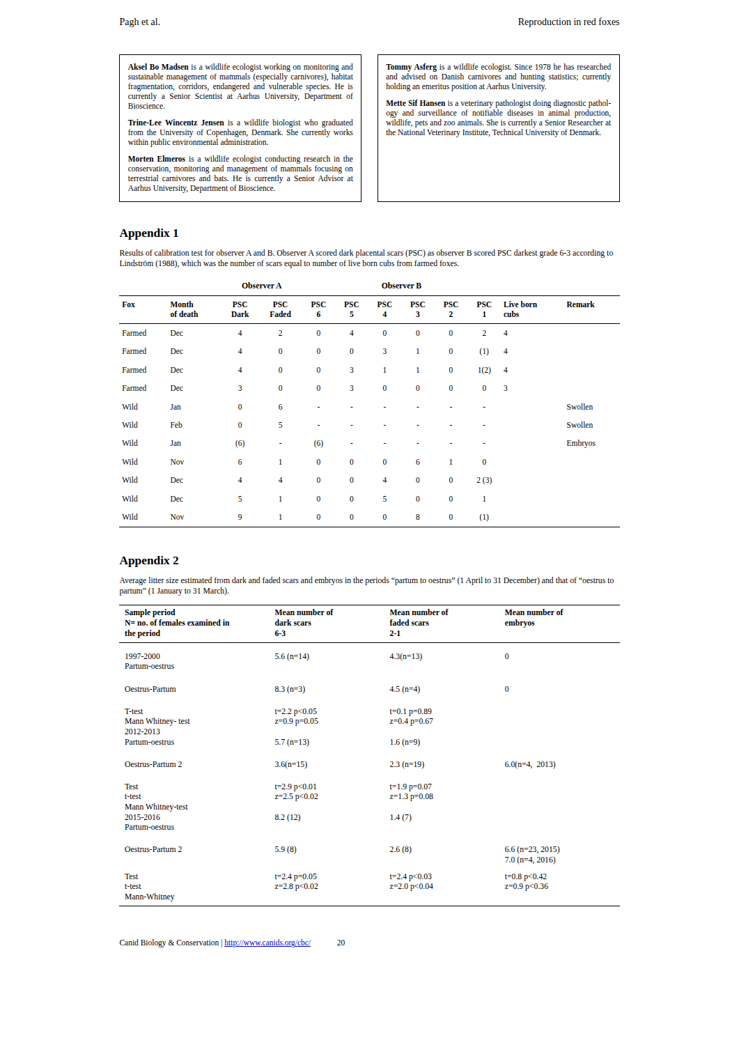Pagh et al.
Reproduction in red foxes
Aksel Bo Madsen is a wildlife ecologist working on monitoring and sustainable management of mammals (especially carnivores), habitat fragmentation, corridors, endangered and vulnerable species. He is currently a Senior Scientist at Aarhus University, Department of Bioscience.
Trine-Lee Wincentz Jensen is a wildlife biologist who graduated from the University of Copenhagen, Denmark. She currently works within public environmental administration.
Morten Elmeros is a wildlife ecologist conducting research in the conservation, monitoring and management of mammals focusing on terrestrial carnivores and bats. He is currently a Senior Advisor at Aarhus University, Department of Bioscience.
Tommy Asferg is a wildlife ecologist. Since 1978 he has researched and advised on Danish carnivores and hunting statistics; currently holding an emeritus position at Aarhus University.
Mette Sif Hansen is a veterinary pathologist doing diagnostic pathology and surveillance of notifiable diseases in animal production, wildlife, pets and zoo animals. She is currently a Senior Researcher at the National Veterinary Institute, Technical University of Denmark.
Appendix 1
Results of calibration test for observer A and B. Observer A scored dark placental scars (PSC) as observer B scored PSC darkest grade 6-3 according to Lindström (1988), which was the number of scars equal to number of live born cubs from farmed foxes.
| | Observer A | Observer B | | |
| --- | --- | --- | --- | --- |
| Fox | Month of death | PSC Dark | PSC Faded | PSC 6 | PSC 5 | PSC 4 | PSC 3 | PSC 2 | PSC 1 | Live born cubs | Remark |
| Farmed | Dec | 4 | 2 | 0 | 4 | 0 | 0 | 0 | 2 | 4 | |
| Farmed | Dec | 4 | 0 | 0 | 0 | 3 | 1 | 0 | (1) | 4 | |
| Farmed | Dec | 4 | 0 | 0 | 3 | 1 | 1 | 0 | 1(2) | 4 | |
| Farmed | Dec | 3 | 0 | 0 | 3 | 0 | 0 | 0 | 0 | 3 | |
| Wild | Jan | 0 | 6 | - | - | - | - | - | - | | Swollen |
| Wild | Feb | 0 | 5 | - | - | - | - | - | - | | Swollen |
| Wild | Jan | (6) | - | (6) | - | - | - | - | - | | Embryos |
| Wild | Nov | 6 | 1 | 0 | 0 | 0 | 6 | 1 | 0 | | |
| Wild | Dec | 4 | 4 | 0 | 0 | 4 | 0 | 0 | 2 (3) | | |
| Wild | Dec | 5 | 1 | 0 | 0 | 5 | 0 | 0 | 1 | | |
| Wild | Nov | 9 | 1 | 0 | 0 | 0 | 8 | 0 | (1) | | |
Appendix 2
Average litter size estimated from dark and faded scars and embryos in the periods “partum to oestrus” (1 April to 31 December) and that of “oestrus to partum” (1 January to 31 March).
| Sample period N= no. of females examined in the period | Mean number of dark scars 6-3 | Mean number of faded scars 2-1 | Mean number of embryos |
| --- | --- | --- | --- |
| 1997-2000 Partum-oestrus | 5.6 (n=14) | 4.3(n=13) | 0 |
| Oestrus-Partum | 8.3 (n=3) | 4.5 (n=4) | 0 |
| T-test Mann Whitney- test 2012-2013 Partum-oestrus | t=2.2 p<0.05 z=0.9 p=0.05 5.7 (n=13) | t=0.1 p=0.89 z=0.4 p=0.67 1.6 (n=9) | |
| Oestrus-Partum 2 | 3.6(n=15) | 2.3 (n=19) | 6.0(n=4, 2013) |
| Test t-test Mann Whitney-test 2015-2016 Partum-oestrus | t=2.9 p<0.01 z=2.5 p<0.02 8.2 (12) | t=1.9 p=0.07 z=1.3 p=0.08 1.4 (7) | |
| Oestrus-Partum 2 | 5.9 (8) | 2.6 (8) | 6.6 (n=23, 2015) 7.0 (n=4, 2016) |
| Test t-test Mann-Whitney | t=2.4 p=0.05 z=2.8 p<0.02 | t=2.4 p<0.03 z=2.0 p<0.04 | t=0.8 p<0.42 z=0.9 p<0.36 |
Canid Biology & Conservation | http://www.canids.org/cbc/ 20